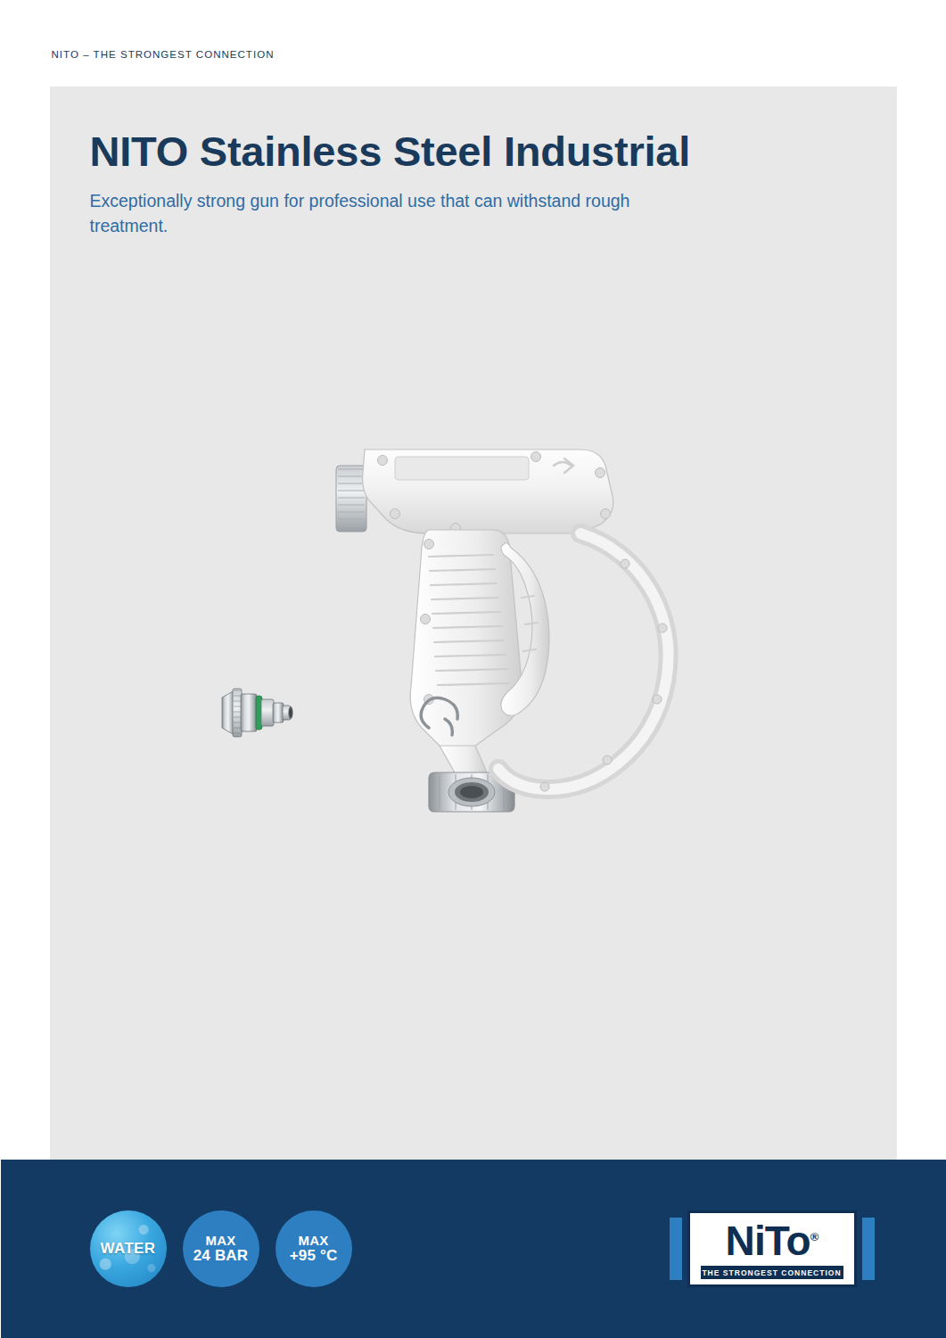NITO – The Strongest Connection
NITO Stainless Steel Industrial
Exceptionally strong gun for professional use that can withstand rough treatment.
WATER
MAX 24 BAR
MAX +95 °C
NiTo®
The Strongest Connection